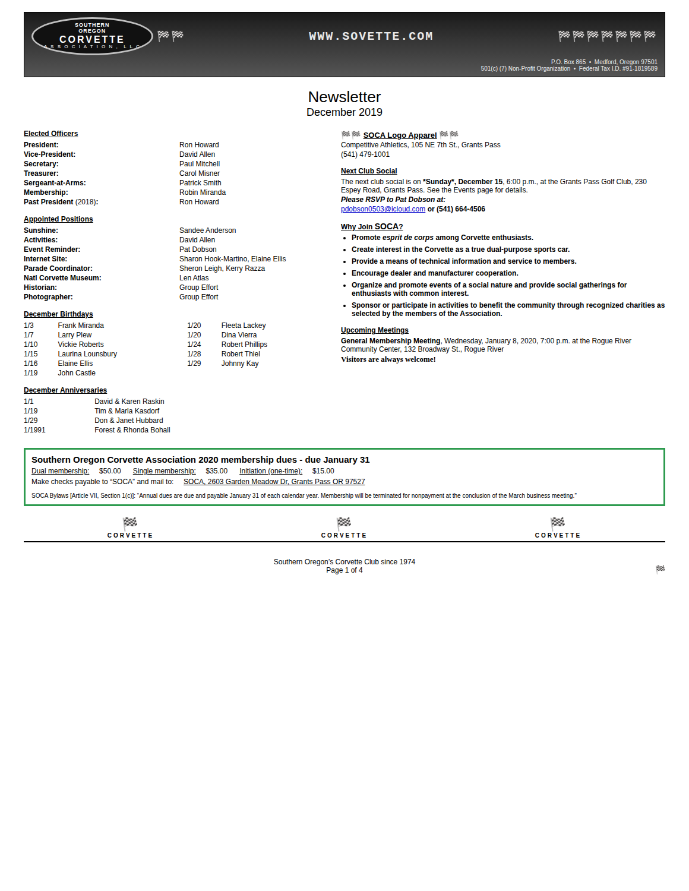SOUTHERN
OREGON
CORVETTE
A S S O C I A T I O N , L L C
🏁🏁
WWW.SOVETTE.COM
🏁🏁🏁🏁🏁🏁🏁
P.O. Box 865 • Medford, Oregon 97501
501(c) (7) Non-Profit Organization • Federal Tax I.D. #91-1819589
Newsletter
December 2019
Elected Officers
| President: | Ron Howard |
| Vice-President: | David Allen |
| Secretary: | Paul Mitchell |
| Treasurer: | Carol Misner |
| Sergeant-at-Arms: | Patrick Smith |
| Membership: | Robin Miranda |
| Past President (2018) : | Ron Howard |
Appointed Positions
| Sunshine: | Sandee Anderson |
| Activities: | David Allen |
| Event Reminder: | Pat Dobson |
| Internet Site: | Sharon Hook-Martino, Elaine Ellis |
| Parade Coordinator: | Sheron Leigh, Kerry Razza |
| Natl Corvette Museum: | Len Atlas |
| Historian: | Group Effort |
| Photographer: | Group Effort |
December Birthdays
| 1/3 | Frank Miranda | 1/20 | Fleeta Lackey |
| 1/7 | Larry Plew | 1/20 | Dina Vierra |
| 1/10 | Vickie Roberts | 1/24 | Robert Phillips |
| 1/15 | Laurina Lounsbury | 1/28 | Robert Thiel |
| 1/16 | Elaine Ellis | 1/29 | Johnny Kay |
| 1/19 | John Castle | | |
December Anniversaries
| 1/1 | David & Karen Raskin |
| 1/19 | Tim & Marla Kasdorf |
| 1/29 | Don & Janet Hubbard |
| 1/1991 | Forest & Rhonda Bohall |
🏁🏁 SOCA Logo Apparel 🏁🏁
Competitive Athletics, 105 NE 7th St., Grants Pass
(541) 479-1001
Next Club Social
The next club social is on *Sunday*, December 15, 6:00 p.m., at the Grants Pass Golf Club, 230 Espey Road, Grants Pass. See the Events page for details.
Please RSVP to Pat Dobson at:
pdobson0503@icloud.com or (541) 664-4506
Why Join SOCA?
Promote esprit de corps among Corvette enthusiasts.
Create interest in the Corvette as a true dual-purpose sports car.
Provide a means of technical information and service to members.
Encourage dealer and manufacturer cooperation.
Organize and promote events of a social nature and provide social gatherings for enthusiasts with common interest.
Sponsor or participate in activities to benefit the community through recognized charities as selected by the members of the Association.
Upcoming Meetings
General Membership Meeting, Wednesday, January 8, 2020, 7:00 p.m. at the Rogue River Community Center, 132 Broadway St., Rogue River
Visitors are always welcome!
Southern Oregon Corvette Association 2020 membership dues - due January 31
Dual membership: $50.00
Single membership: $35.00
Initiation (one-time): $15.00
Make checks payable to “SOCA” and mail to: SOCA, 2603 Garden Meadow Dr, Grants Pass OR 97527
SOCA Bylaws [Article VII, Section 1(c)]: “Annual dues are due and payable January 31 of each calendar year. Membership will be terminated for nonpayment at the conclusion of the March business meeting.”
🏁
CORVETTE
🏁
CORVETTE
🏁
CORVETTE
Southern Oregon’s Corvette Club since 1974
Page 1 of 4 🏁